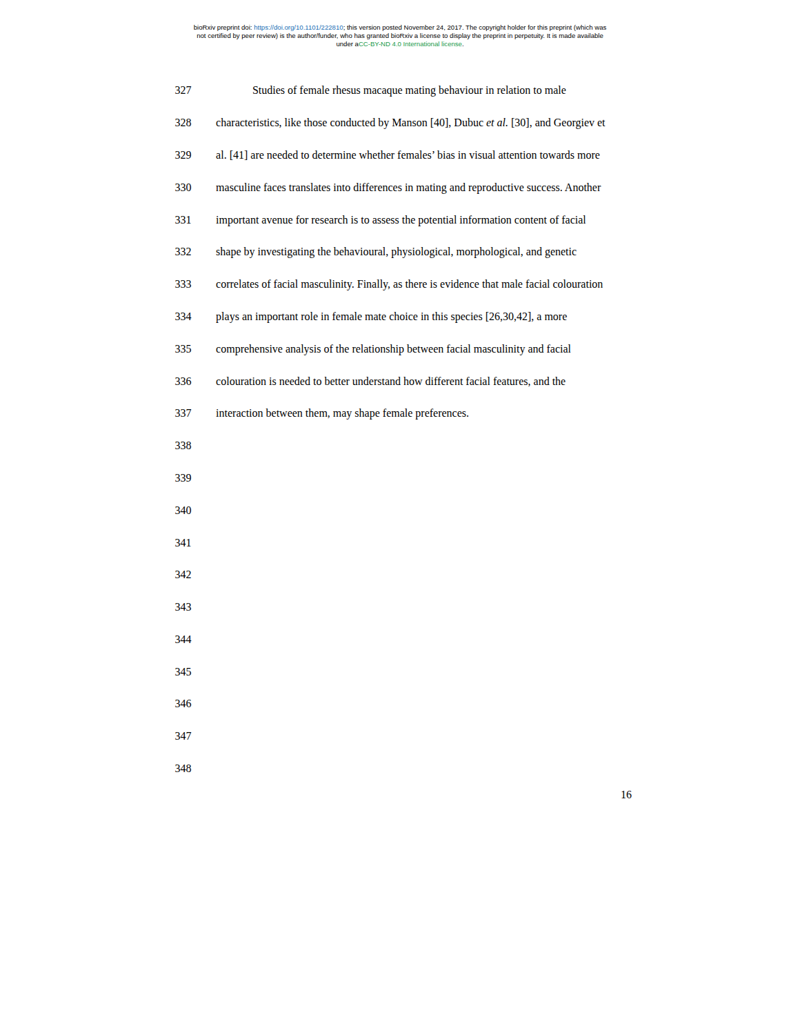bioRxiv preprint doi: https://doi.org/10.1101/222810; this version posted November 24, 2017. The copyright holder for this preprint (which was
not certified by peer review) is the author/funder, who has granted bioRxiv a license to display the preprint in perpetuity. It is made available
under aCC-BY-ND 4.0 International license.
327
Studies of female rhesus macaque mating behaviour in relation to male
328
characteristics, like those conducted by Manson [40], Dubuc et al. [30], and Georgiev et
329
al. [41] are needed to determine whether females’ bias in visual attention towards more
330
masculine faces translates into differences in mating and reproductive success. Another
331
important avenue for research is to assess the potential information content of facial
332
shape by investigating the behavioural, physiological, morphological, and genetic
333
correlates of facial masculinity. Finally, as there is evidence that male facial colouration
334
plays an important role in female mate choice in this species [26,30,42], a more
335
comprehensive analysis of the relationship between facial masculinity and facial
336
colouration is needed to better understand how different facial features, and the
337
interaction between them, may shape female preferences.
338
339
340
341
342
343
344
345
346
347
348
16